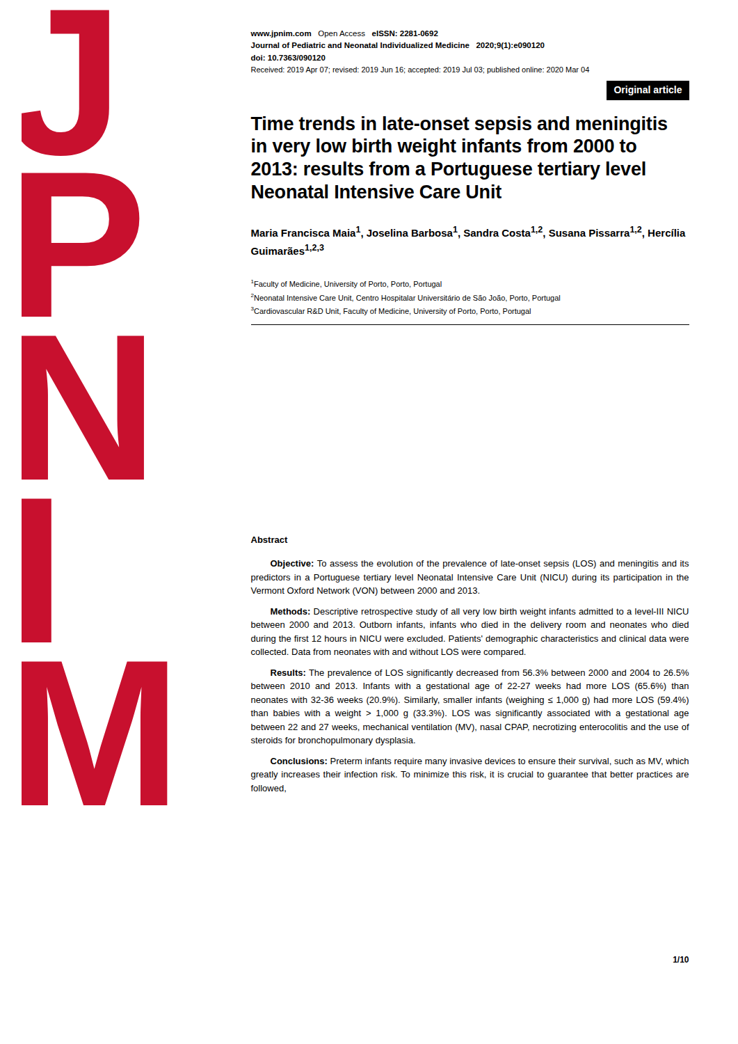J P N I M
www.jpnim.com Open Access eISSN: 2281-0692
Journal of Pediatric and Neonatal Individualized Medicine 2020;9(1):e090120
doi: 10.7363/090120
Received: 2019 Apr 07; revised: 2019 Jun 16; accepted: 2019 Jul 03; published online: 2020 Mar 04
Original article
Time trends in late-onset sepsis and meningitis in very low birth weight infants from 2000 to 2013: results from a Portuguese tertiary level Neonatal Intensive Care Unit
Maria Francisca Maia1, Joselina Barbosa1, Sandra Costa1,2, Susana Pissarra1,2, Hercília Guimarães1,2,3
1Faculty of Medicine, University of Porto, Porto, Portugal
2Neonatal Intensive Care Unit, Centro Hospitalar Universitário de São João, Porto, Portugal
3Cardiovascular R&D Unit, Faculty of Medicine, University of Porto, Porto, Portugal
Abstract
Objective: To assess the evolution of the prevalence of late-onset sepsis (LOS) and meningitis and its predictors in a Portuguese tertiary level Neonatal Intensive Care Unit (NICU) during its participation in the Vermont Oxford Network (VON) between 2000 and 2013.
Methods: Descriptive retrospective study of all very low birth weight infants admitted to a level-III NICU between 2000 and 2013. Outborn infants, infants who died in the delivery room and neonates who died during the first 12 hours in NICU were excluded. Patients' demographic characteristics and clinical data were collected. Data from neonates with and without LOS were compared.
Results: The prevalence of LOS significantly decreased from 56.3% between 2000 and 2004 to 26.5% between 2010 and 2013. Infants with a gestational age of 22-27 weeks had more LOS (65.6%) than neonates with 32-36 weeks (20.9%). Similarly, smaller infants (weighing ≤ 1,000 g) had more LOS (59.4%) than babies with a weight > 1,000 g (33.3%). LOS was significantly associated with a gestational age between 22 and 27 weeks, mechanical ventilation (MV), nasal CPAP, necrotizing enterocolitis and the use of steroids for bronchopulmonary dysplasia.
Conclusions: Preterm infants require many invasive devices to ensure their survival, such as MV, which greatly increases their infection risk. To minimize this risk, it is crucial to guarantee that better practices are followed,
1/10